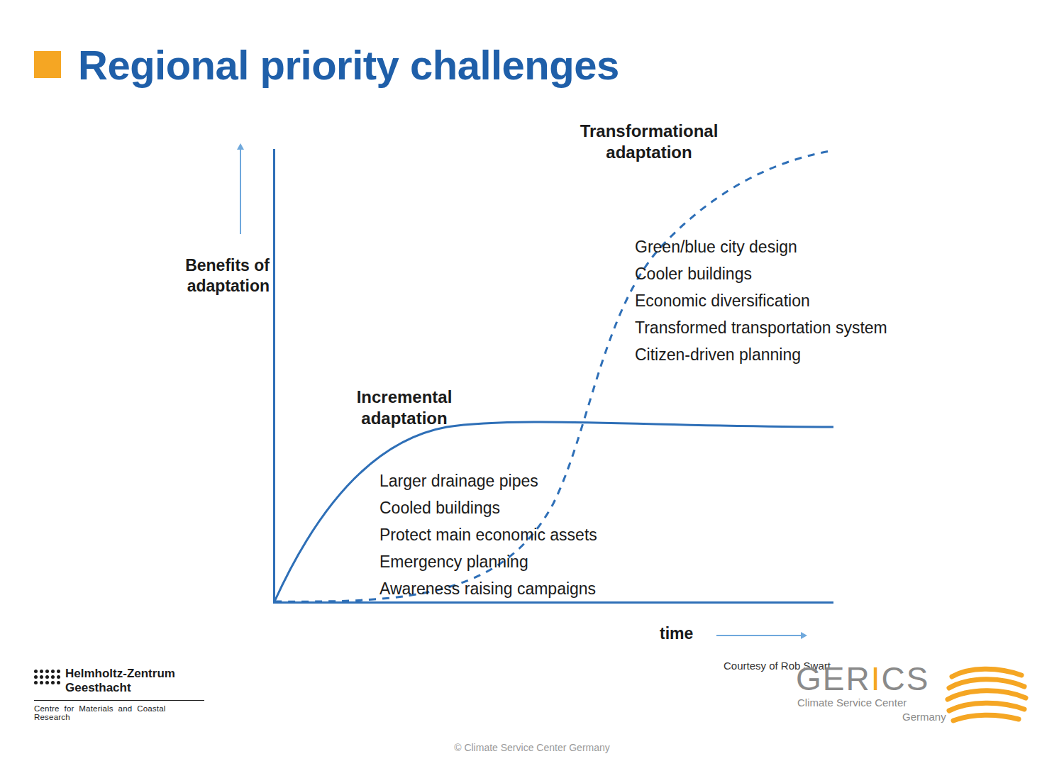Regional priority challenges
Benefits of
adaptation
time
Transformational
adaptation
Incremental
adaptation
Green/blue city design
Cooler buildings
Economic diversification
Transformed transportation system
Citizen-driven planning
Larger drainage pipes
Cooled buildings
Protect main economic assets
Emergency planning
Awareness raising campaigns
Courtesy of Rob Swart
Helmholtz-Zentrum
Geesthacht
Centre for Materials and Coastal Research
GERICS
Climate Service Center
Germany
© Climate Service Center Germany